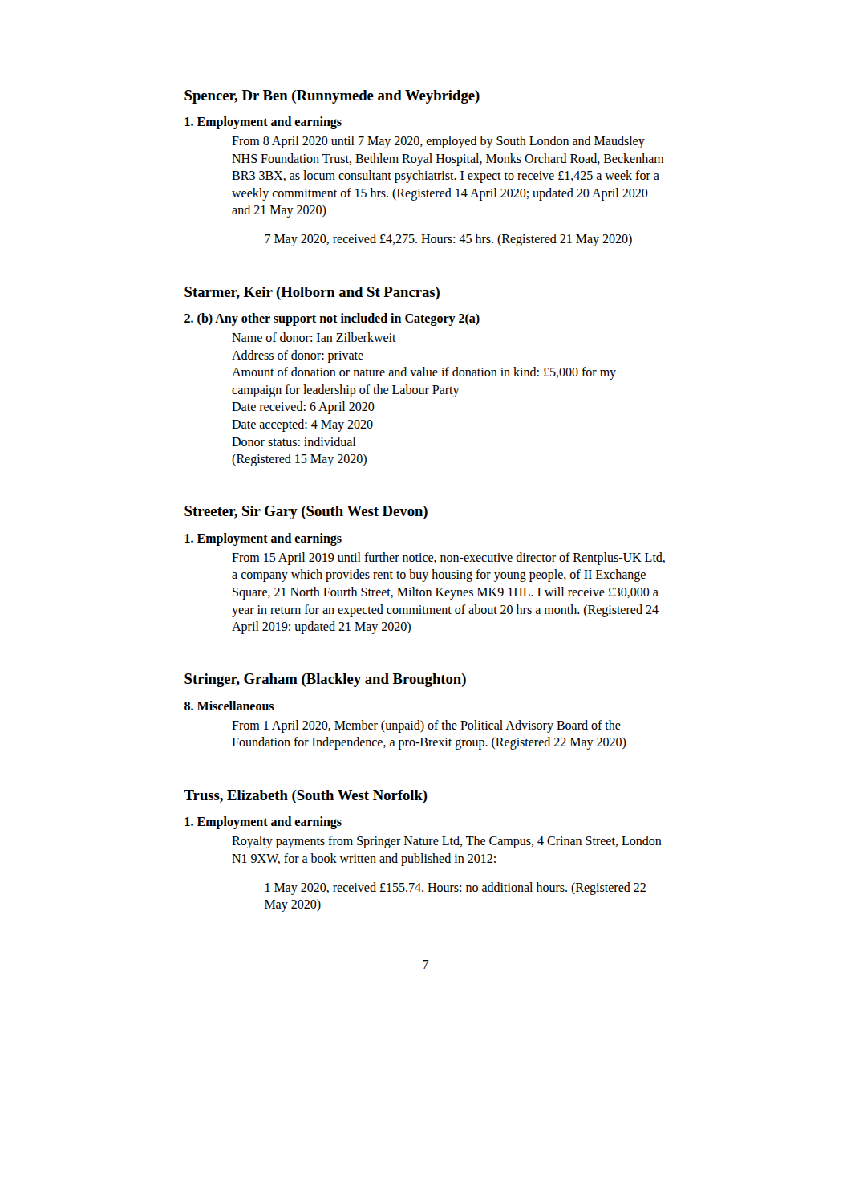Spencer, Dr Ben (Runnymede and Weybridge)
1. Employment and earnings
From 8 April 2020 until 7 May 2020, employed by South London and Maudsley NHS Foundation Trust, Bethlem Royal Hospital, Monks Orchard Road, Beckenham BR3 3BX, as locum consultant psychiatrist. I expect to receive £1,425 a week for a weekly commitment of 15 hrs. (Registered 14 April 2020; updated 20 April 2020 and 21 May 2020)
7 May 2020, received £4,275. Hours: 45 hrs. (Registered 21 May 2020)
Starmer, Keir (Holborn and St Pancras)
2. (b) Any other support not included in Category 2(a)
Name of donor: Ian Zilberkweit
Address of donor: private
Amount of donation or nature and value if donation in kind: £5,000 for my campaign for leadership of the Labour Party
Date received: 6 April 2020
Date accepted: 4 May 2020
Donor status: individual
(Registered 15 May 2020)
Streeter, Sir Gary (South West Devon)
1. Employment and earnings
From 15 April 2019 until further notice, non-executive director of Rentplus-UK Ltd, a company which provides rent to buy housing for young people, of II Exchange Square, 21 North Fourth Street, Milton Keynes MK9 1HL. I will receive £30,000 a year in return for an expected commitment of about 20 hrs a month. (Registered 24 April 2019: updated 21 May 2020)
Stringer, Graham (Blackley and Broughton)
8. Miscellaneous
From 1 April 2020, Member (unpaid) of the Political Advisory Board of the Foundation for Independence, a pro-Brexit group. (Registered 22 May 2020)
Truss, Elizabeth (South West Norfolk)
1. Employment and earnings
Royalty payments from Springer Nature Ltd, The Campus, 4 Crinan Street, London N1 9XW, for a book written and published in 2012:
1 May 2020, received £155.74. Hours: no additional hours. (Registered 22 May 2020)
7